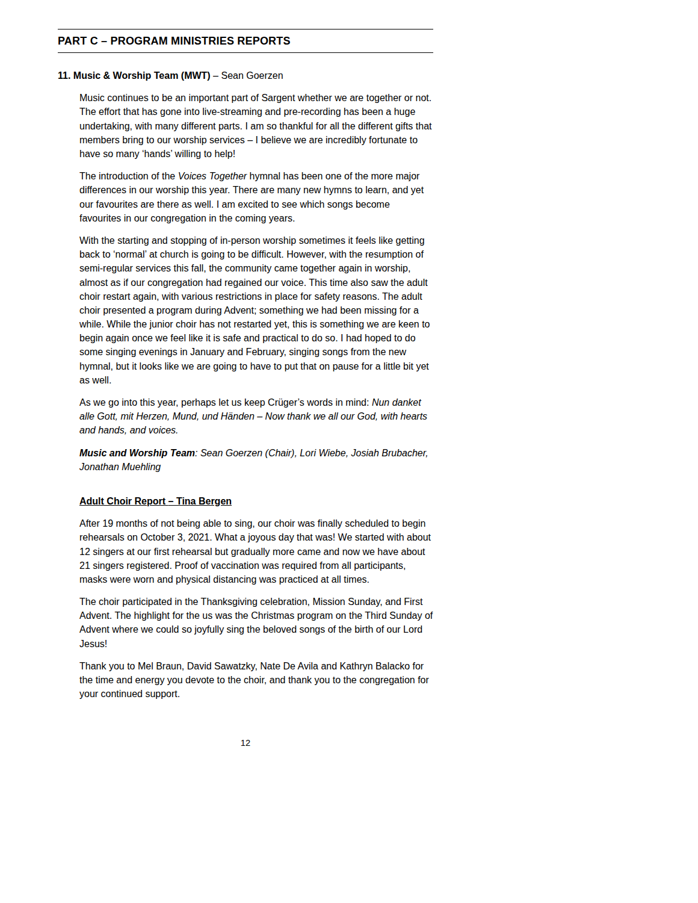PART C – PROGRAM MINISTRIES REPORTS
11. Music & Worship Team (MWT) – Sean Goerzen
Music continues to be an important part of Sargent whether we are together or not. The effort that has gone into live-streaming and pre-recording has been a huge undertaking, with many different parts. I am so thankful for all the different gifts that members bring to our worship services – I believe we are incredibly fortunate to have so many ‘hands’ willing to help!
The introduction of the Voices Together hymnal has been one of the more major differences in our worship this year. There are many new hymns to learn, and yet our favourites are there as well. I am excited to see which songs become favourites in our congregation in the coming years.
With the starting and stopping of in-person worship sometimes it feels like getting back to ‘normal’ at church is going to be difficult. However, with the resumption of semi-regular services this fall, the community came together again in worship, almost as if our congregation had regained our voice. This time also saw the adult choir restart again, with various restrictions in place for safety reasons. The adult choir presented a program during Advent; something we had been missing for a while. While the junior choir has not restarted yet, this is something we are keen to begin again once we feel like it is safe and practical to do so. I had hoped to do some singing evenings in January and February, singing songs from the new hymnal, but it looks like we are going to have to put that on pause for a little bit yet as well.
As we go into this year, perhaps let us keep Crüger’s words in mind: Nun danket alle Gott, mit Herzen, Mund, und Händen – Now thank we all our God, with hearts and hands, and voices.
Music and Worship Team: Sean Goerzen (Chair), Lori Wiebe, Josiah Brubacher, Jonathan Muehling
Adult Choir Report – Tina Bergen
After 19 months of not being able to sing, our choir was finally scheduled to begin rehearsals on October 3, 2021. What a joyous day that was! We started with about 12 singers at our first rehearsal but gradually more came and now we have about 21 singers registered. Proof of vaccination was required from all participants, masks were worn and physical distancing was practiced at all times.
The choir participated in the Thanksgiving celebration, Mission Sunday, and First Advent. The highlight for the us was the Christmas program on the Third Sunday of Advent where we could so joyfully sing the beloved songs of the birth of our Lord Jesus!
Thank you to Mel Braun, David Sawatzky, Nate De Avila and Kathryn Balacko for the time and energy you devote to the choir, and thank you to the congregation for your continued support.
12